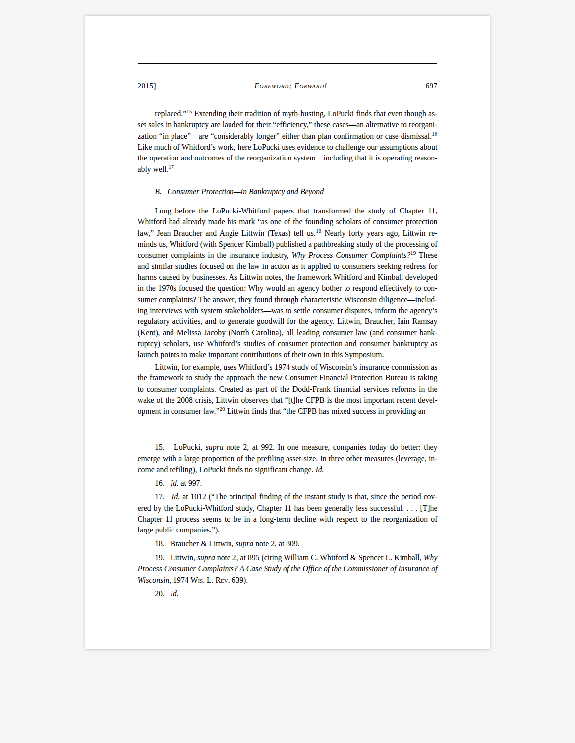2015] Foreword; Forward! 697
replaced.”15 Extending their tradition of myth-busting, LoPucki finds that even though asset sales in bankruptcy are lauded for their “efficiency,” these cases—an alternative to reorganization “in place”—are “considerably longer” either than plan confirmation or case dismissal.16 Like much of Whitford’s work, here LoPucki uses evidence to challenge our assumptions about the operation and outcomes of the reorganization system—including that it is operating reasonably well.17
B. Consumer Protection—in Bankruptcy and Beyond
Long before the LoPucki-Whitford papers that transformed the study of Chapter 11, Whitford had already made his mark “as one of the founding scholars of consumer protection law,” Jean Braucher and Angie Littwin (Texas) tell us.18 Nearly forty years ago, Littwin reminds us, Whitford (with Spencer Kimball) published a pathbreaking study of the processing of consumer complaints in the insurance industry, Why Process Consumer Complaints?19 These and similar studies focused on the law in action as it applied to consumers seeking redress for harms caused by businesses. As Littwin notes, the framework Whitford and Kimball developed in the 1970s focused the question: Why would an agency bother to respond effectively to consumer complaints? The answer, they found through characteristic Wisconsin diligence—including interviews with system stakeholders—was to settle consumer disputes, inform the agency’s regulatory activities, and to generate goodwill for the agency. Littwin, Braucher, Iain Ramsay (Kent), and Melissa Jacoby (North Carolina), all leading consumer law (and consumer bankruptcy) scholars, use Whitford’s studies of consumer protection and consumer bankruptcy as launch points to make important contributions of their own in this Symposium.
Littwin, for example, uses Whitford’s 1974 study of Wisconsin’s insurance commission as the framework to study the approach the new Consumer Financial Protection Bureau is taking to consumer complaints. Created as part of the Dodd-Frank financial services reforms in the wake of the 2008 crisis, Littwin observes that “[t]he CFPB is the most important recent development in consumer law.”20 Littwin finds that “the CFPB has mixed success in providing an
15. LoPucki, supra note 2, at 992. In one measure, companies today do better: they emerge with a large proportion of the prefiling asset-size. In three other measures (leverage, income and refiling), LoPucki finds no significant change. Id.
16. Id. at 997.
17. Id. at 1012 (“The principal finding of the instant study is that, since the period covered by the LoPucki-Whitford study, Chapter 11 has been generally less successful. . . . [T]he Chapter 11 process seems to be in a long-term decline with respect to the reorganization of large public companies.”).
18. Braucher & Littwin, supra note 2, at 809.
19. Littwin, supra note 2, at 895 (citing William C. Whitford & Spencer L. Kimball, Why Process Consumer Complaints? A Case Study of the Office of the Commissioner of Insurance of Wisconsin, 1974 Wis. L. Rev. 639).
20. Id.